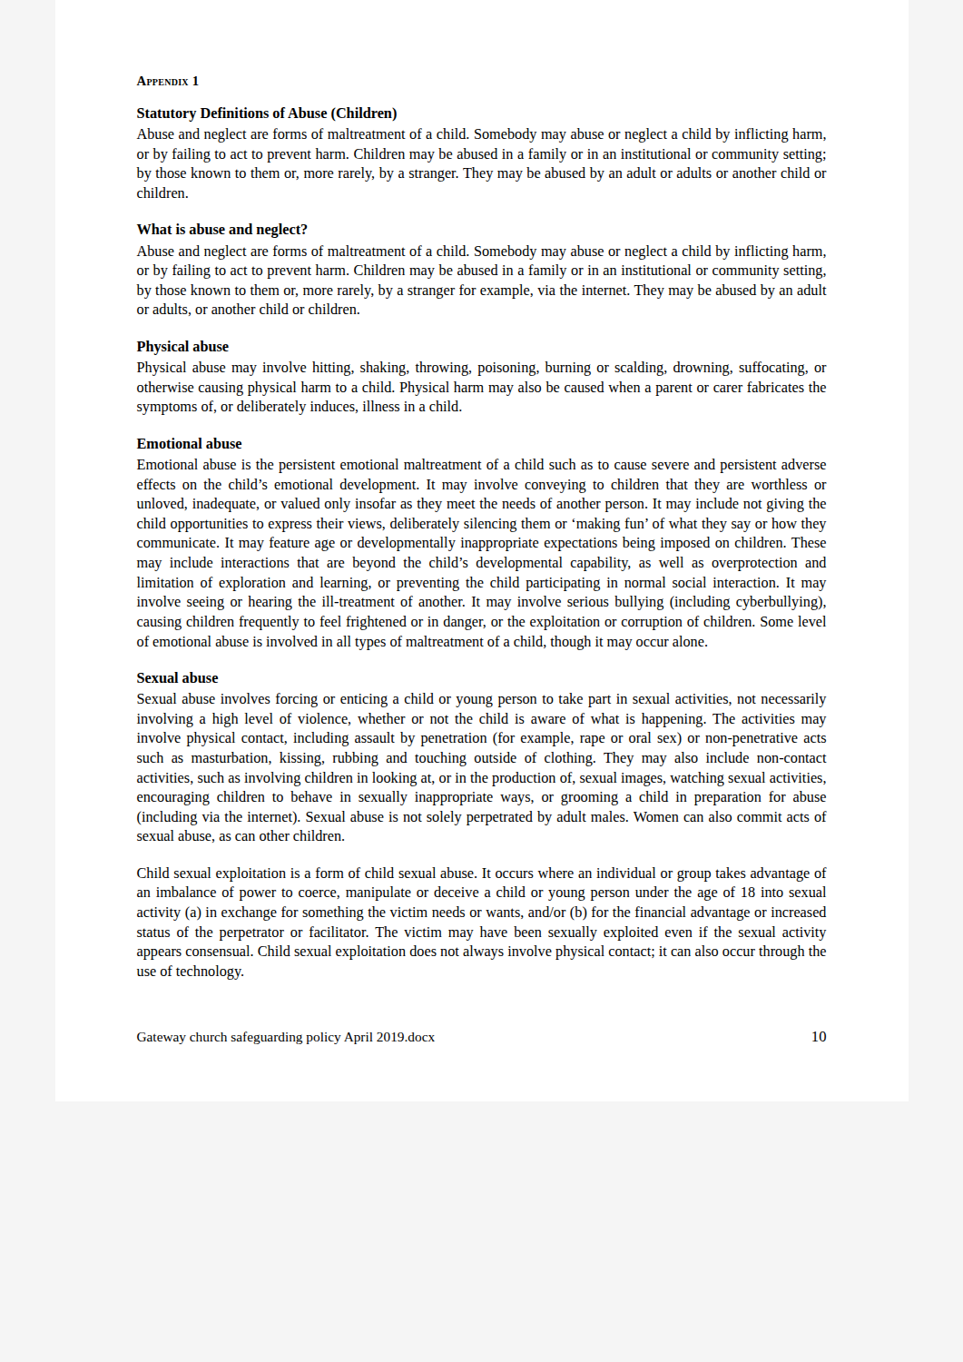Appendix 1
Statutory Definitions of Abuse (Children)
Abuse and neglect are forms of maltreatment of a child. Somebody may abuse or neglect a child by inflicting harm, or by failing to act to prevent harm. Children may be abused in a family or in an institutional or community setting; by those known to them or, more rarely, by a stranger. They may be abused by an adult or adults or another child or children.
What is abuse and neglect?
Abuse and neglect are forms of maltreatment of a child. Somebody may abuse or neglect a child by inflicting harm, or by failing to act to prevent harm. Children may be abused in a family or in an institutional or community setting, by those known to them or, more rarely, by a stranger for example, via the internet. They may be abused by an adult or adults, or another child or children.
Physical abuse
Physical abuse may involve hitting, shaking, throwing, poisoning, burning or scalding, drowning, suffocating, or otherwise causing physical harm to a child. Physical harm may also be caused when a parent or carer fabricates the symptoms of, or deliberately induces, illness in a child.
Emotional abuse
Emotional abuse is the persistent emotional maltreatment of a child such as to cause severe and persistent adverse effects on the child’s emotional development. It may involve conveying to children that they are worthless or unloved, inadequate, or valued only insofar as they meet the needs of another person. It may include not giving the child opportunities to express their views, deliberately silencing them or ‘making fun’ of what they say or how they communicate. It may feature age or developmentally inappropriate expectations being imposed on children. These may include interactions that are beyond the child’s developmental capability, as well as overprotection and limitation of exploration and learning, or preventing the child participating in normal social interaction. It may involve seeing or hearing the ill-treatment of another. It may involve serious bullying (including cyberbullying), causing children frequently to feel frightened or in danger, or the exploitation or corruption of children. Some level of emotional abuse is involved in all types of maltreatment of a child, though it may occur alone.
Sexual abuse
Sexual abuse involves forcing or enticing a child or young person to take part in sexual activities, not necessarily involving a high level of violence, whether or not the child is aware of what is happening. The activities may involve physical contact, including assault by penetration (for example, rape or oral sex) or non-penetrative acts such as masturbation, kissing, rubbing and touching outside of clothing. They may also include non-contact activities, such as involving children in looking at, or in the production of, sexual images, watching sexual activities, encouraging children to behave in sexually inappropriate ways, or grooming a child in preparation for abuse (including via the internet). Sexual abuse is not solely perpetrated by adult males. Women can also commit acts of sexual abuse, as can other children.
Child sexual exploitation is a form of child sexual abuse. It occurs where an individual or group takes advantage of an imbalance of power to coerce, manipulate or deceive a child or young person under the age of 18 into sexual activity (a) in exchange for something the victim needs or wants, and/or (b) for the financial advantage or increased status of the perpetrator or facilitator. The victim may have been sexually exploited even if the sexual activity appears consensual. Child sexual exploitation does not always involve physical contact; it can also occur through the use of technology.
Gateway church safeguarding policy April 2019.docx 10